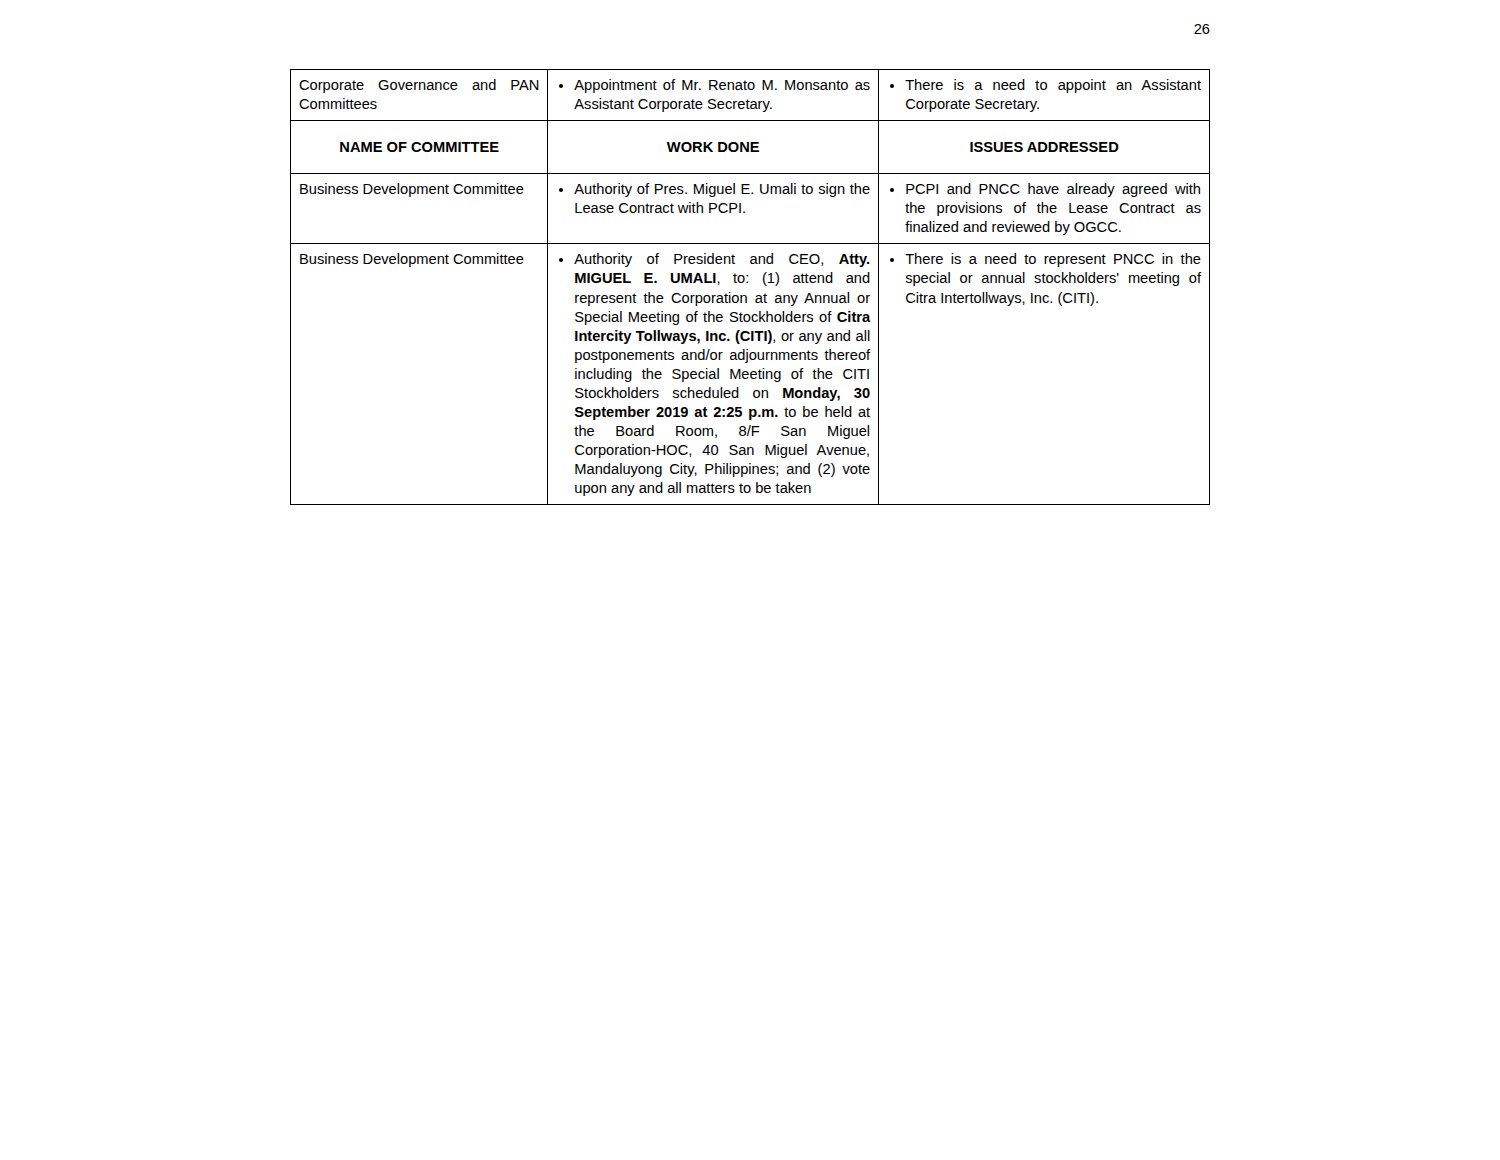26
| Corporate Governance and PAN Committees | Appointment of Mr. Renato M. Monsanto as Assistant Corporate Secretary. | There is a need to appoint an Assistant Corporate Secretary. |
| NAME OF COMMITTEE | WORK DONE | ISSUES ADDRESSED |
| Business Development Committee | Authority of Pres. Miguel E. Umali to sign the Lease Contract with PCPI. | PCPI and PNCC have already agreed with the provisions of the Lease Contract as finalized and reviewed by OGCC. |
| Business Development Committee | Authority of President and CEO, Atty. MIGUEL E. UMALI , to: (1) attend and represent the Corporation at any Annual or Special Meeting of the Stockholders of Citra Intercity Tollways, Inc. (CITI) , or any and all postponements and/or adjournments thereof including the Special Meeting of the CITI Stockholders scheduled on Monday, 30 September 2019 at 2:25 p.m. to be held at the Board Room, 8/F San Miguel Corporation-HOC, 40 San Miguel Avenue, Mandaluyong City, Philippines; and (2) vote upon any and all matters to be taken | There is a need to represent PNCC in the special or annual stockholders' meeting of Citra Intertollways, Inc. (CITI). |